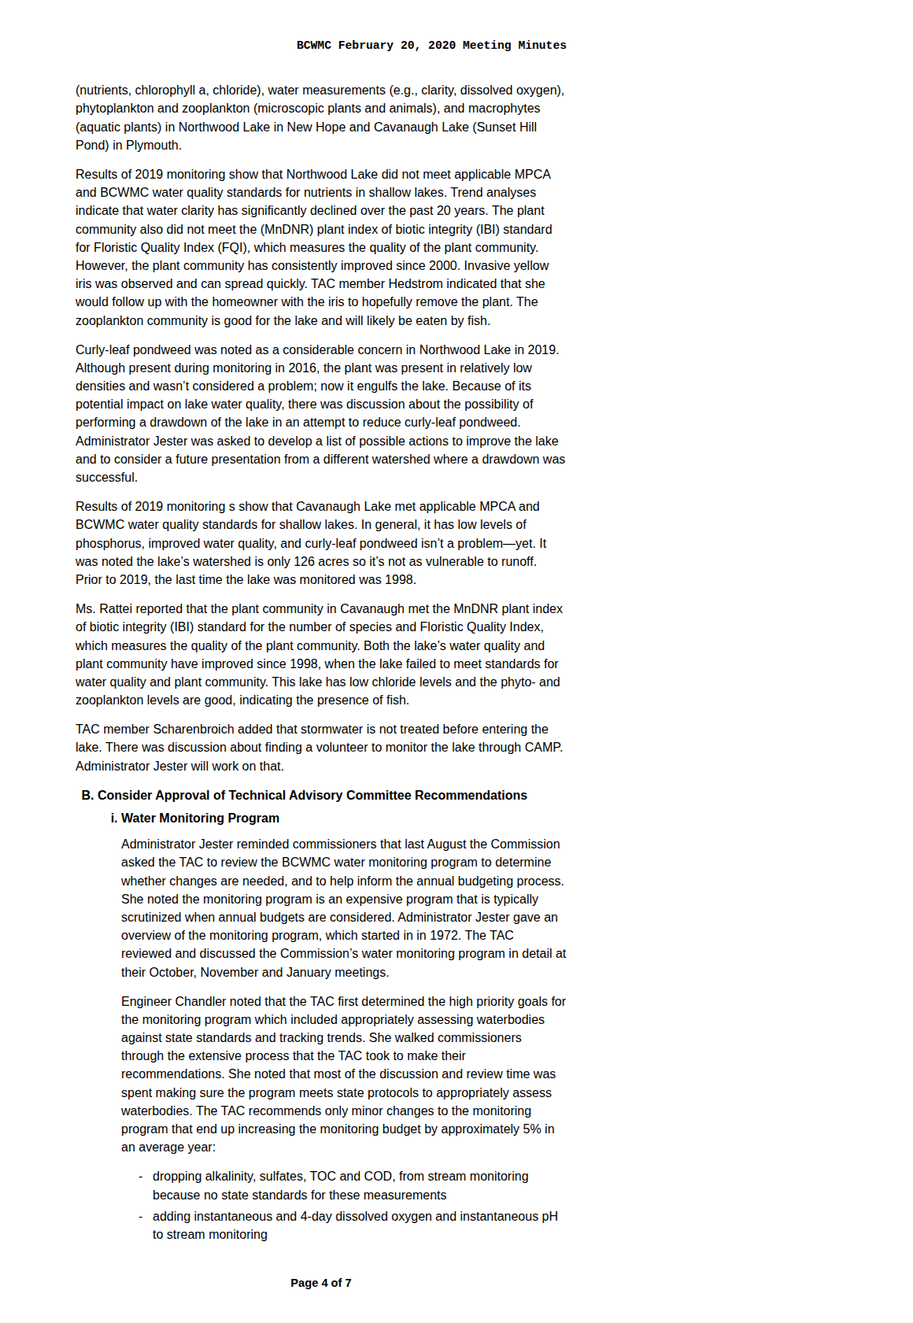BCWMC February 20, 2020 Meeting Minutes
(nutrients, chlorophyll a, chloride), water measurements (e.g., clarity, dissolved oxygen), phytoplankton and zooplankton (microscopic plants and animals), and macrophytes (aquatic plants) in Northwood Lake in New Hope and Cavanaugh Lake (Sunset Hill Pond) in Plymouth.
Results of 2019 monitoring show that Northwood Lake did not meet applicable MPCA and BCWMC water quality standards for nutrients in shallow lakes. Trend analyses indicate that water clarity has significantly declined over the past 20 years. The plant community also did not meet the (MnDNR) plant index of biotic integrity (IBI) standard for Floristic Quality Index (FQI), which measures the quality of the plant community. However, the plant community has consistently improved since 2000. Invasive yellow iris was observed and can spread quickly. TAC member Hedstrom indicated that she would follow up with the homeowner with the iris to hopefully remove the plant. The zooplankton community is good for the lake and will likely be eaten by fish.
Curly-leaf pondweed was noted as a considerable concern in Northwood Lake in 2019. Although present during monitoring in 2016, the plant was present in relatively low densities and wasn’t considered a problem; now it engulfs the lake. Because of its potential impact on lake water quality, there was discussion about the possibility of performing a drawdown of the lake in an attempt to reduce curly-leaf pondweed. Administrator Jester was asked to develop a list of possible actions to improve the lake and to consider a future presentation from a different watershed where a drawdown was successful.
Results of 2019 monitoring s show that Cavanaugh Lake met applicable MPCA and BCWMC water quality standards for shallow lakes. In general, it has low levels of phosphorus, improved water quality, and curly-leaf pondweed isn’t a problem—yet. It was noted the lake’s watershed is only 126 acres so it’s not as vulnerable to runoff. Prior to 2019, the last time the lake was monitored was 1998.
Ms. Rattei reported that the plant community in Cavanaugh met the MnDNR plant index of biotic integrity (IBI) standard for the number of species and Floristic Quality Index, which measures the quality of the plant community. Both the lake’s water quality and plant community have improved since 1998, when the lake failed to meet standards for water quality and plant community. This lake has low chloride levels and the phyto- and zooplankton levels are good, indicating the presence of fish.
TAC member Scharenbroich added that stormwater is not treated before entering the lake. There was discussion about finding a volunteer to monitor the lake through CAMP. Administrator Jester will work on that.
Consider Approval of Technical Advisory Committee Recommendations
Water Monitoring Program
Administrator Jester reminded commissioners that last August the Commission asked the TAC to review the BCWMC water monitoring program to determine whether changes are needed, and to help inform the annual budgeting process. She noted the monitoring program is an expensive program that is typically scrutinized when annual budgets are considered. Administrator Jester gave an overview of the monitoring program, which started in in 1972. The TAC reviewed and discussed the Commission’s water monitoring program in detail at their October, November and January meetings.
Engineer Chandler noted that the TAC first determined the high priority goals for the monitoring program which included appropriately assessing waterbodies against state standards and tracking trends. She walked commissioners through the extensive process that the TAC took to make their recommendations. She noted that most of the discussion and review time was spent making sure the program meets state protocols to appropriately assess waterbodies. The TAC recommends only minor changes to the monitoring program that end up increasing the monitoring budget by approximately 5% in an average year:
dropping alkalinity, sulfates, TOC and COD, from stream monitoring because no state standards for these measurements
adding instantaneous and 4-day dissolved oxygen and instantaneous pH to stream monitoring
Page 4 of 7